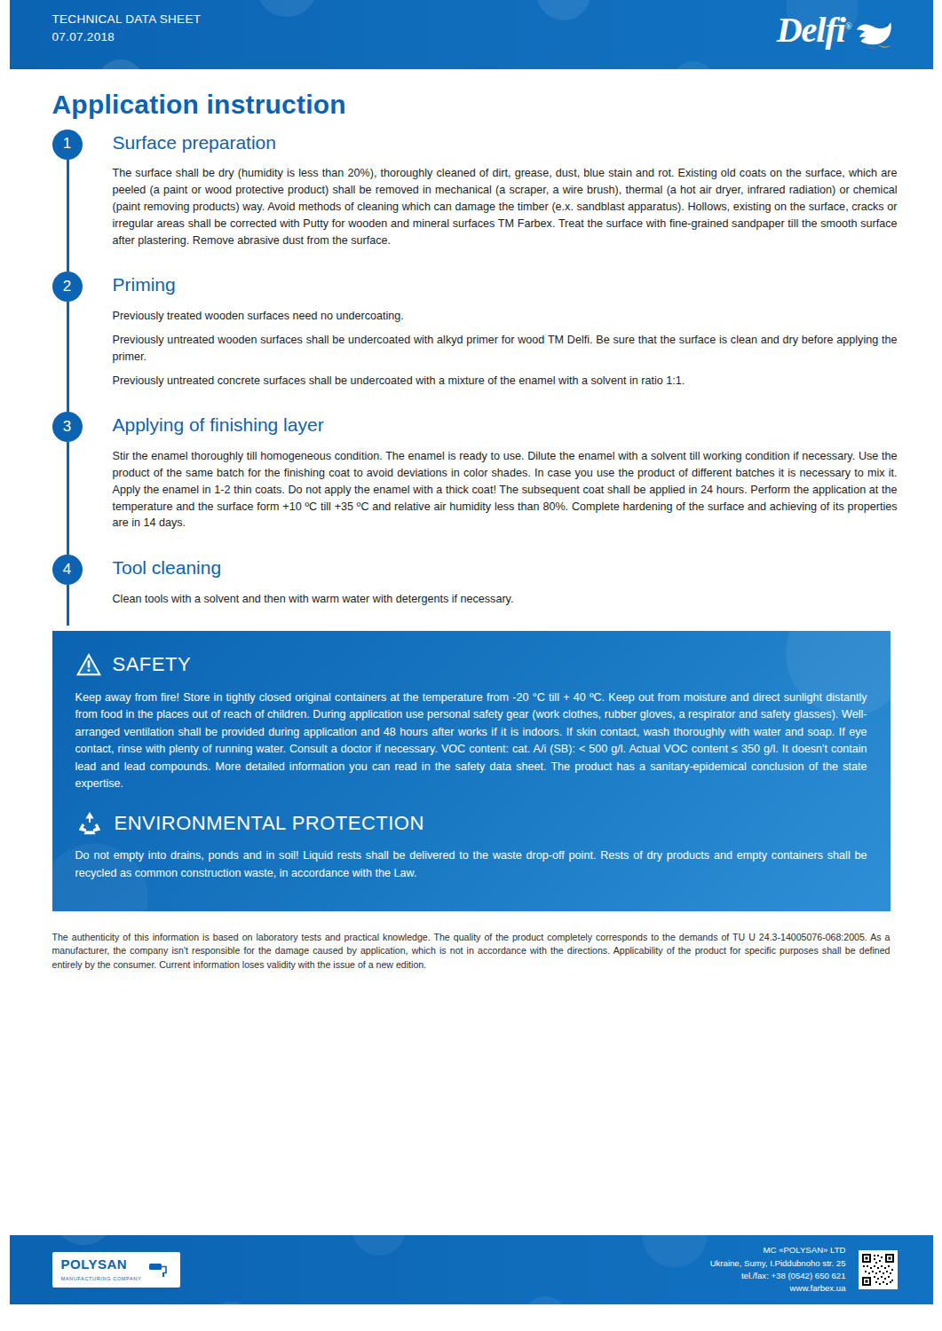TECHNICAL DATA SHEET
07.07.2018
Delfi®
Application instruction
1
Surface preparation
The surface shall be dry (humidity is less than 20%), thoroughly cleaned of dirt, grease, dust, blue stain and rot. Existing old coats on the surface, which are peeled (a paint or wood protective product) shall be removed in mechanical (a scraper, a wire brush), thermal (a hot air dryer, infrared radiation) or chemical (paint removing products) way. Avoid methods of cleaning which can damage the timber (e.x. sandblast apparatus). Hollows, existing on the surface, cracks or irregular areas shall be corrected with Putty for wooden and mineral surfaces TM Farbex. Treat the surface with fine-grained sandpaper till the smooth surface after plastering. Remove abrasive dust from the surface.
2
Priming
Previously treated wooden surfaces need no undercoating.
Previously untreated wooden surfaces shall be undercoated with alkyd primer for wood TM Delfi. Be sure that the surface is clean and dry before applying the primer.
Previously untreated concrete surfaces shall be undercoated with a mixture of the enamel with a solvent in ratio 1:1.
3
Applying of finishing layer
Stir the enamel thoroughly till homogeneous condition. The enamel is ready to use. Dilute the enamel with a solvent till working condition if necessary. Use the product of the same batch for the finishing coat to avoid deviations in color shades. In case you use the product of different batches it is necessary to mix it. Apply the enamel in 1-2 thin coats. Do not apply the enamel with a thick coat! The subsequent coat shall be applied in 24 hours. Perform the application at the temperature and the surface form +10 ºC till +35 ºC and relative air humidity less than 80%. Complete hardening of the surface and achieving of its properties are in 14 days.
4
Tool cleaning
Clean tools with a solvent and then with warm water with detergents if necessary.
SAFETY
Keep away from fire! Store in tightly closed original containers at the temperature from -20 °C till + 40 ºC. Keep out from moisture and direct sunlight distantly from food in the places out of reach of children. During application use personal safety gear (work clothes, rubber gloves, a respirator and safety glasses). Well-arranged ventilation shall be provided during application and 48 hours after works if it is indoors. If skin contact, wash thoroughly with water and soap. If eye contact, rinse with plenty of running water. Consult a doctor if necessary. VOC content: cat. A/i (SB): < 500 g/l. Actual VOC content ≤ 350 g/l. It doesn't contain lead and lead compounds. More detailed information you can read in the safety data sheet. The product has a sanitary-epidemical conclusion of the state expertise.
ENVIRONMENTAL PROTECTION
Do not empty into drains, ponds and in soil! Liquid rests shall be delivered to the waste drop-off point. Rests of dry products and empty containers shall be recycled as common construction waste, in accordance with the Law.
The authenticity of this information is based on laboratory tests and practical knowledge. The quality of the product completely corresponds to the demands of TU U 24.3-14005076-068:2005. As a manufacturer, the company isn't responsible for the damage caused by application, which is not in accordance with the directions. Applicability of the product for specific purposes shall be defined entirely by the consumer. Current information loses validity with the issue of a new edition.
POLYSAN MANUFACTURING COMPANY
MC «POLYSAN» LTD
Ukraine, Sumy, I.Piddubnoho str. 25
tel./fax: +38 (0542) 650 621
www.farbex.ua